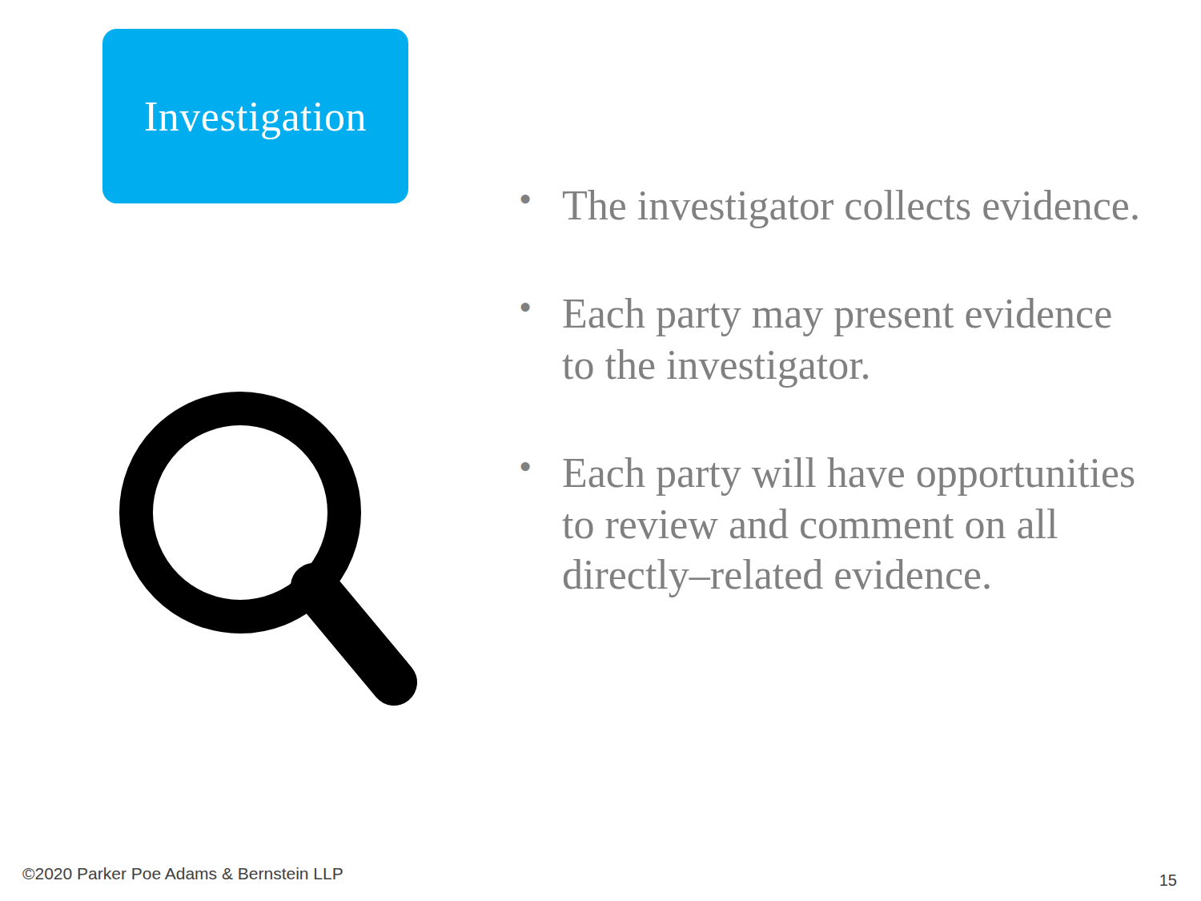Investigation
The investigator collects evidence.
Each party may present evidence to the investigator.
Each party will have opportunities to review and comment on all directly–related evidence.
©2020 Parker Poe Adams & Bernstein LLP
15